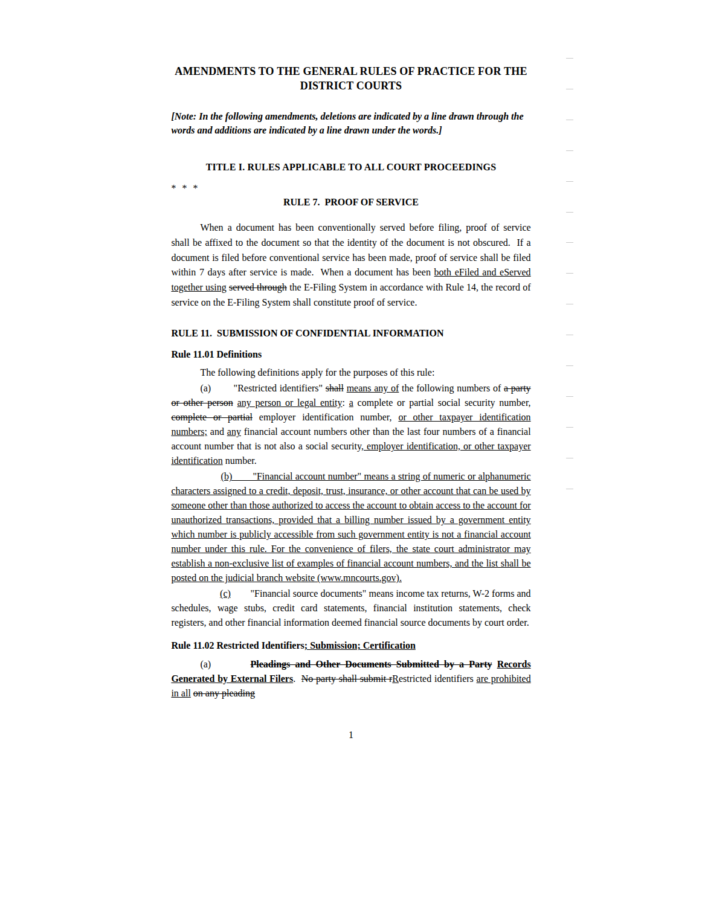AMENDMENTS TO THE GENERAL RULES OF PRACTICE FOR THE
DISTRICT COURTS
[Note: In the following amendments, deletions are indicated by a line drawn through the words and additions are indicated by a line drawn under the words.]
TITLE I. RULES APPLICABLE TO ALL COURT PROCEEDINGS
* * *
RULE 7. PROOF OF SERVICE
When a document has been conventionally served before filing, proof of service shall be affixed to the document so that the identity of the document is not obscured. If a document is filed before conventional service has been made, proof of service shall be filed within 7 days after service is made. When a document has been both eFiled and eServed together using served through the E-Filing System in accordance with Rule 14, the record of service on the E-Filing System shall constitute proof of service.
RULE 11. SUBMISSION OF CONFIDENTIAL INFORMATION
Rule 11.01 Definitions
The following definitions apply for the purposes of this rule:
(a) "Restricted identifiers" shall means any of the following numbers of a party or other person any person or legal entity: a complete or partial social security number, complete or partial employer identification number, or other taxpayer identification numbers; and any financial account numbers other than the last four numbers of a financial account number that is not also a social security, employer identification, or other taxpayer identification number.
(b) "Financial account number" means a string of numeric or alphanumeric characters assigned to a credit, deposit, trust, insurance, or other account that can be used by someone other than those authorized to access the account to obtain access to the account for unauthorized transactions, provided that a billing number issued by a government entity which number is publicly accessible from such government entity is not a financial account number under this rule. For the convenience of filers, the state court administrator may establish a non-exclusive list of examples of financial account numbers, and the list shall be posted on the judicial branch website (www.mncourts.gov).
(c) "Financial source documents" means income tax returns, W-2 forms and schedules, wage stubs, credit card statements, financial institution statements, check registers, and other financial information deemed financial source documents by court order.
Rule 11.02 Restricted Identifiers; Submission; Certification
(a) Pleadings and Other Documents Submitted by a Party Records Generated by External Filers. No party shall submit r Restricted identifiers are prohibited in all on any pleading
1